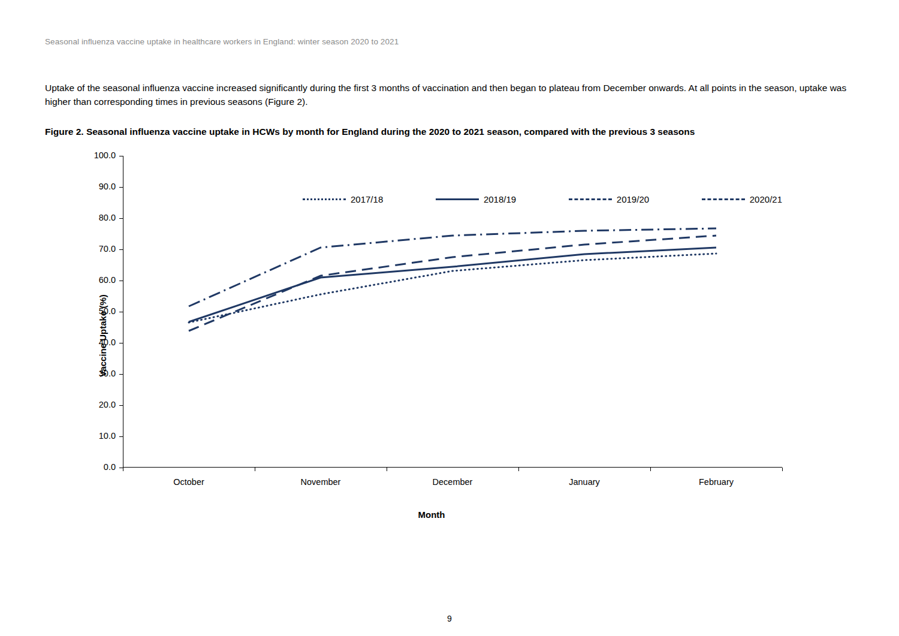Seasonal influenza vaccine uptake in healthcare workers in England: winter season 2020 to 2021
Uptake of the seasonal influenza vaccine increased significantly during the first 3 months of vaccination and then began to plateau from December onwards. At all points in the season, uptake was higher than corresponding times in previous seasons (Figure 2).
Figure 2. Seasonal influenza vaccine uptake in HCWs by month for England during the 2020 to 2021 season, compared with the previous 3 seasons
Vaccine Uptake (%)
100.0
90.0
80.0
70.0
60.0
50.0
40.0
30.0
20.0
10.0
0.0
October
November
December
January
February
2017/18
2018/19
2019/20
2020/21
Month
9